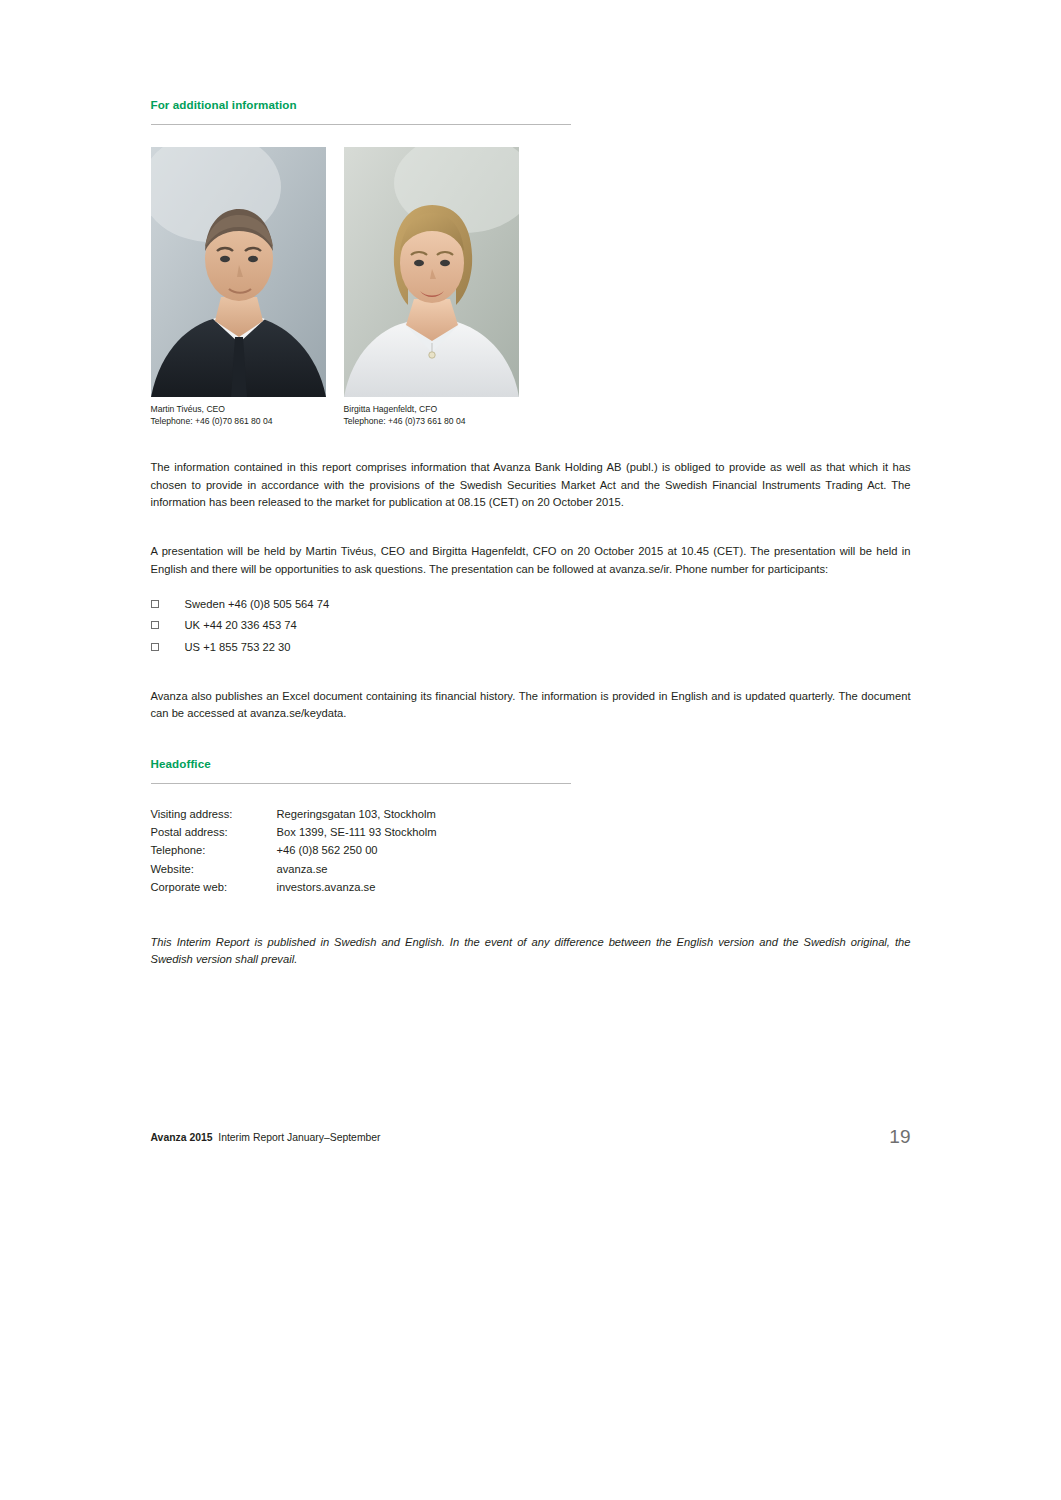For additional information
Martin Tivéus, CEO
Telephone: +46 (0)70 861 80 04
Birgitta Hagenfeldt, CFO
Telephone: +46 (0)73 661 80 04
The information contained in this report comprises information that Avanza Bank Holding AB (publ.) is obliged to provide as well as that which it has chosen to provide in accordance with the provisions of the Swedish Securities Market Act and the Swedish Financial Instruments Trading Act. The information has been released to the market for publication at 08.15 (CET) on 20 October 2015.
A presentation will be held by Martin Tivéus, CEO and Birgitta Hagenfeldt, CFO on 20 October 2015 at 10.45 (CET). The presentation will be held in English and there will be opportunities to ask questions. The presentation can be followed at avanza.se/ir. Phone number for participants:
Sweden +46 (0)8 505 564 74
UK +44 20 336 453 74
US +1 855 753 22 30
Avanza also publishes an Excel document containing its financial history. The information is provided in English and is updated quarterly. The document can be accessed at avanza.se/keydata.
Headoffice
| Visiting address: | Regeringsgatan 103, Stockholm |
| Postal address: | Box 1399, SE-111 93 Stockholm |
| Telephone: | +46 (0)8 562 250 00 |
| Website: | avanza.se |
| Corporate web: | investors.avanza.se |
This Interim Report is published in Swedish and English. In the event of any difference between the English version and the Swedish original, the Swedish version shall prevail.
Avanza 2015 Interim Report January–September
19